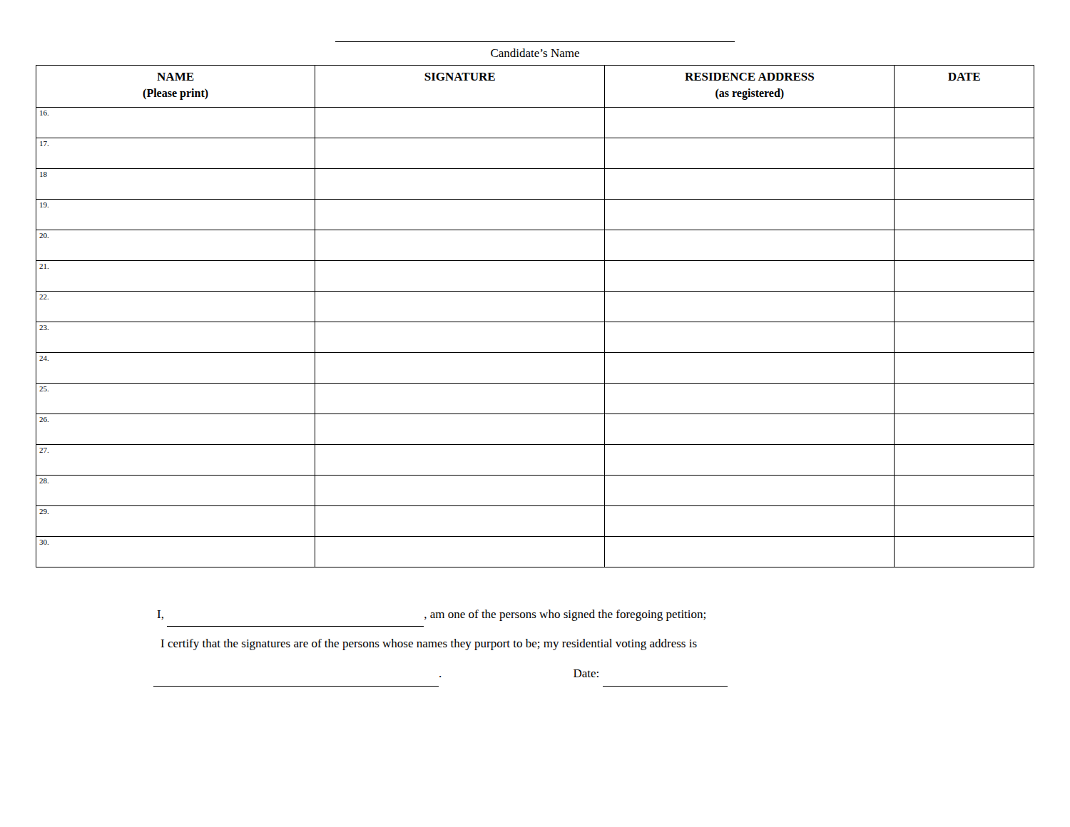Candidate’s Name
| NAME (Please print) | SIGNATURE | RESIDENCE ADDRESS (as registered) | DATE |
| --- | --- | --- | --- |
| 16. | | | |
| 17. | | | |
| 18 | | | |
| 19. | | | |
| 20. | | | |
| 21. | | | |
| 22. | | | |
| 23. | | | |
| 24. | | | |
| 25. | | | |
| 26. | | | |
| 27. | | | |
| 28. | | | |
| 29. | | | |
| 30. | | | |
I, , am one of the persons who signed the foregoing petition;
I certify that the signatures are of the persons whose names they purport to be; my residential voting address is
. Date: